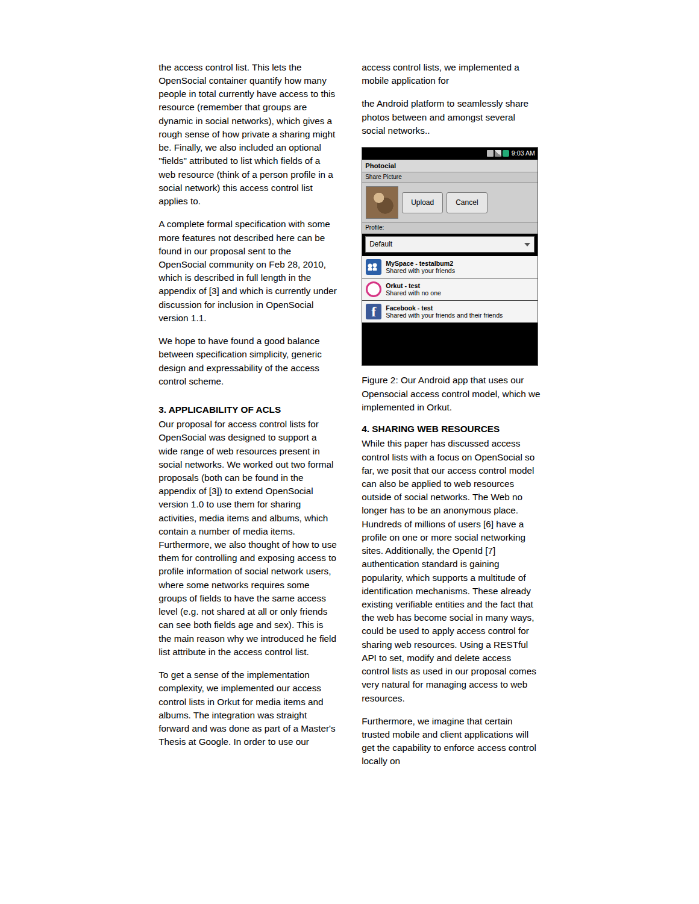the access control list. This lets the OpenSocial container quantify how many people in total currently have access to this resource (remember that groups are dynamic in social networks), which gives a rough sense of how private a sharing might be. Finally, we also included an optional "fields" attributed to list which fields of a web resource (think of a person profile in a social network) this access control list applies to.
A complete formal specification with some more features not described here can be found in our proposal sent to the OpenSocial community on Feb 28, 2010, which is described in full length in the appendix of [3] and which is currently under discussion for inclusion in OpenSocial version 1.1.
We hope to have found a good balance between specification simplicity, generic design and expressability of the access control scheme.
3. Applicability of ACLs
Our proposal for access control lists for OpenSocial was designed to support a wide range of web resources present in social networks. We worked out two formal proposals (both can be found in the appendix of [3]) to extend OpenSocial version 1.0 to use them for sharing activities, media items and albums, which contain a number of media items. Furthermore, we also thought of how to use them for controlling and exposing access to profile information of social network users, where some networks requires some groups of fields to have the same access level (e.g. not shared at all or only friends can see both fields age and sex). This is the main reason why we introduced he field list attribute in the access control list.
To get a sense of the implementation complexity, we implemented our access control lists in Orkut for media items and albums. The integration was straight forward and was done as part of a Master's Thesis at Google. In order to use our access control lists, we implemented a mobile application for
the Android platform to seamlessly share photos between and amongst several social networks..
9:03 AM
Photocial
Share Picture
Upload
Cancel
Profile:
Default
MySpace - testalbum2
Shared with your friends
Orkut - test
Shared with no one
f
Facebook - test
Shared with your friends and their friends
Figure 2: Our Android app that uses our Opensocial access control model, which we implemented in Orkut.
4. Sharing Web Resources
While this paper has discussed access control lists with a focus on OpenSocial so far, we posit that our access control model can also be applied to web resources outside of social networks. The Web no longer has to be an anonymous place. Hundreds of millions of users [6] have a profile on one or more social networking sites. Additionally, the OpenId [7] authentication standard is gaining popularity, which supports a multitude of identification mechanisms. These already existing verifiable entities and the fact that the web has become social in many ways, could be used to apply access control for sharing web resources. Using a RESTful API to set, modify and delete access control lists as used in our proposal comes very natural for managing access to web resources.
Furthermore, we imagine that certain trusted mobile and client applications will get the capability to enforce access control locally on